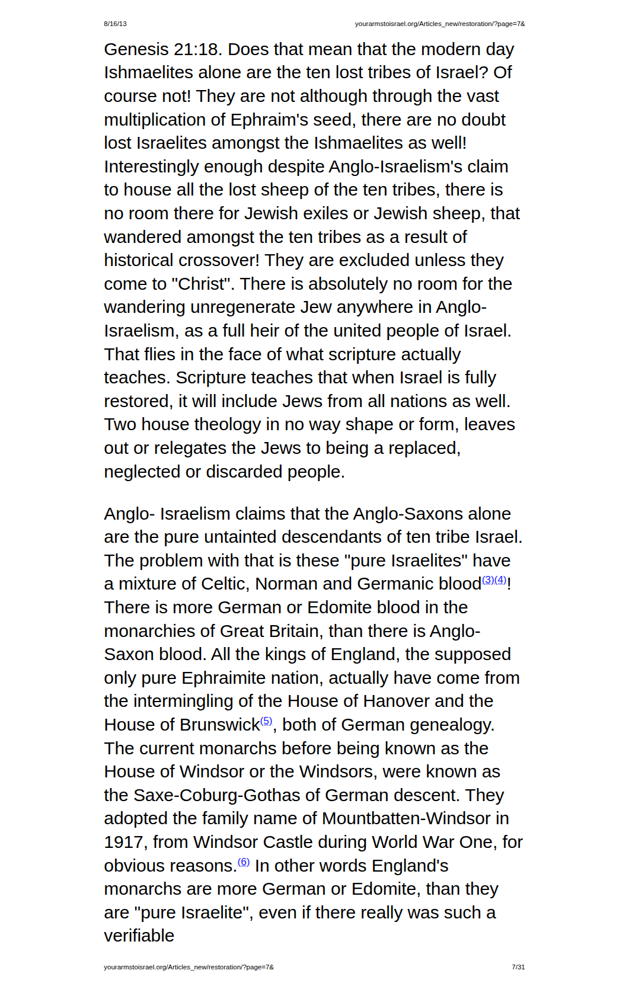8/16/13 yourarmstoisrael.org/Articles_new/restoration/?page=7&
Genesis 21:18. Does that mean that the modern day Ishmaelites alone are the ten lost tribes of Israel? Of course not! They are not although through the vast multiplication of Ephraim's seed, there are no doubt lost Israelites amongst the Ishmaelites as well! Interestingly enough despite Anglo-Israelism's claim to house all the lost sheep of the ten tribes, there is no room there for Jewish exiles or Jewish sheep, that wandered amongst the ten tribes as a result of historical crossover! They are excluded unless they come to "Christ". There is absolutely no room for the wandering unregenerate Jew anywhere in Anglo-Israelism, as a full heir of the united people of Israel. That flies in the face of what scripture actually teaches. Scripture teaches that when Israel is fully restored, it will include Jews from all nations as well. Two house theology in no way shape or form, leaves out or relegates the Jews to being a replaced, neglected or discarded people.
Anglo- Israelism claims that the Anglo-Saxons alone are the pure untainted descendants of ten tribe Israel. The problem with that is these "pure Israelites" have a mixture of Celtic, Norman and Germanic blood(3)(4)! There is more German or Edomite blood in the monarchies of Great Britain, than there is Anglo-Saxon blood. All the kings of England, the supposed only pure Ephraimite nation, actually have come from the intermingling of the House of Hanover and the House of Brunswick(5), both of German genealogy. The current monarchs before being known as the House of Windsor or the Windsors, were known as the Saxe-Coburg-Gothas of German descent. They adopted the family name of Mountbatten-Windsor in 1917, from Windsor Castle during World War One, for obvious reasons.(6) In other words England's monarchs are more German or Edomite, than they are "pure Israelite", even if there really was such a verifiable
yourarmstoisrael.org/Articles_new/restoration/?page=7& 7/31